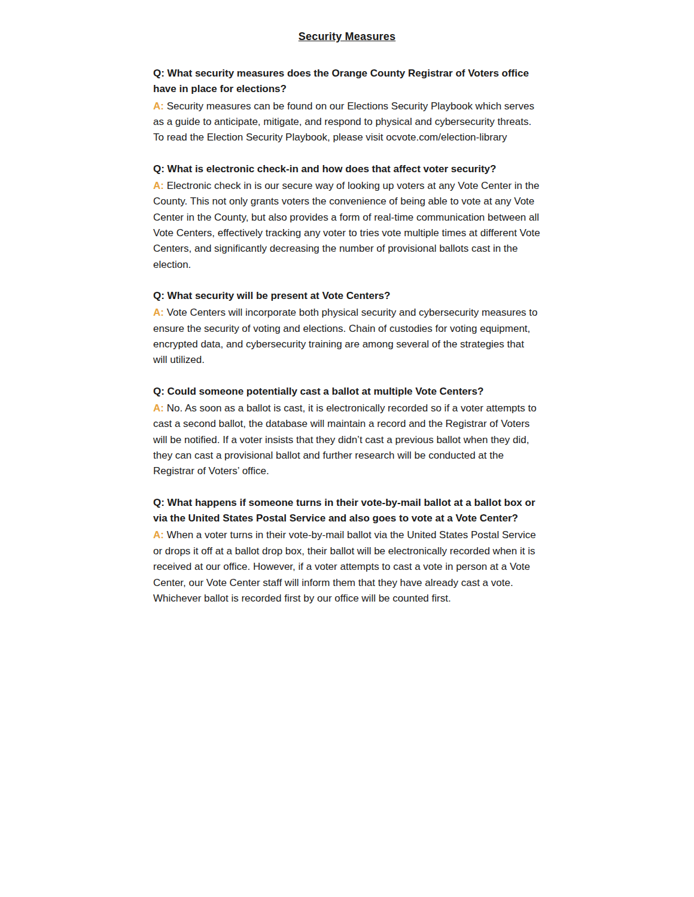Security Measures
Q: What security measures does the Orange County Registrar of Voters office have in place for elections?
A: Security measures can be found on our Elections Security Playbook which serves as a guide to anticipate, mitigate, and respond to physical and cybersecurity threats. To read the Election Security Playbook, please visit ocvote.com/election-library
Q: What is electronic check-in and how does that affect voter security?
A: Electronic check in is our secure way of looking up voters at any Vote Center in the County. This not only grants voters the convenience of being able to vote at any Vote Center in the County, but also provides a form of real-time communication between all Vote Centers, effectively tracking any voter to tries vote multiple times at different Vote Centers, and significantly decreasing the number of provisional ballots cast in the election.
Q: What security will be present at Vote Centers?
A: Vote Centers will incorporate both physical security and cybersecurity measures to ensure the security of voting and elections. Chain of custodies for voting equipment, encrypted data, and cybersecurity training are among several of the strategies that will utilized.
Q: Could someone potentially cast a ballot at multiple Vote Centers?
A: No. As soon as a ballot is cast, it is electronically recorded so if a voter attempts to cast a second ballot, the database will maintain a record and the Registrar of Voters will be notified. If a voter insists that they didn’t cast a previous ballot when they did, they can cast a provisional ballot and further research will be conducted at the Registrar of Voters’ office.
Q: What happens if someone turns in their vote-by-mail ballot at a ballot box or via the United States Postal Service and also goes to vote at a Vote Center?
A: When a voter turns in their vote-by-mail ballot via the United States Postal Service or drops it off at a ballot drop box, their ballot will be electronically recorded when it is received at our office. However, if a voter attempts to cast a vote in person at a Vote Center, our Vote Center staff will inform them that they have already cast a vote. Whichever ballot is recorded first by our office will be counted first.